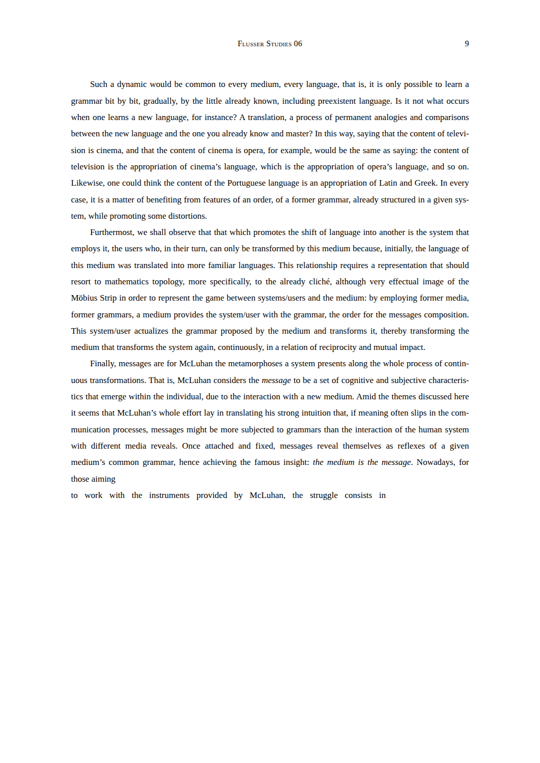Flusser Studies 06 9
Such a dynamic would be common to every medium, every language, that is, it is only possible to learn a grammar bit by bit, gradually, by the little already known, including preexistent language. Is it not what occurs when one learns a new language, for instance? A translation, a process of permanent analogies and comparisons between the new language and the one you already know and master? In this way, saying that the content of television is cinema, and that the content of cinema is opera, for example, would be the same as saying: the content of television is the appropriation of cinema’s language, which is the appropriation of opera’s language, and so on. Likewise, one could think the content of the Portuguese language is an appropriation of Latin and Greek. In every case, it is a matter of benefiting from features of an order, of a former grammar, already structured in a given system, while promoting some distortions.
Furthermost, we shall observe that that which promotes the shift of language into another is the system that employs it, the users who, in their turn, can only be transformed by this medium because, initially, the language of this medium was translated into more familiar languages. This relationship requires a representation that should resort to mathematics topology, more specifically, to the already cliché, although very effectual image of the Möbius Strip in order to represent the game between systems/users and the medium: by employing former media, former grammars, a medium provides the system/user with the grammar, the order for the messages composition. This system/user actualizes the grammar proposed by the medium and transforms it, thereby transforming the medium that transforms the system again, continuously, in a relation of reciprocity and mutual impact.
Finally, messages are for McLuhan the metamorphoses a system presents along the whole process of continuous transformations. That is, McLuhan considers the message to be a set of cognitive and subjective characteristics that emerge within the individual, due to the interaction with a new medium. Amid the themes discussed here it seems that McLuhan’s whole effort lay in translating his strong intuition that, if meaning often slips in the communication processes, messages might be more subjected to grammars than the interaction of the human system with different media reveals. Once attached and fixed, messages reveal themselves as reflexes of a given medium’s common grammar, hence achieving the famous insight: the medium is the message. Nowadays, for those aiming
to work with the instruments provided by McLuhan, the struggle consists in